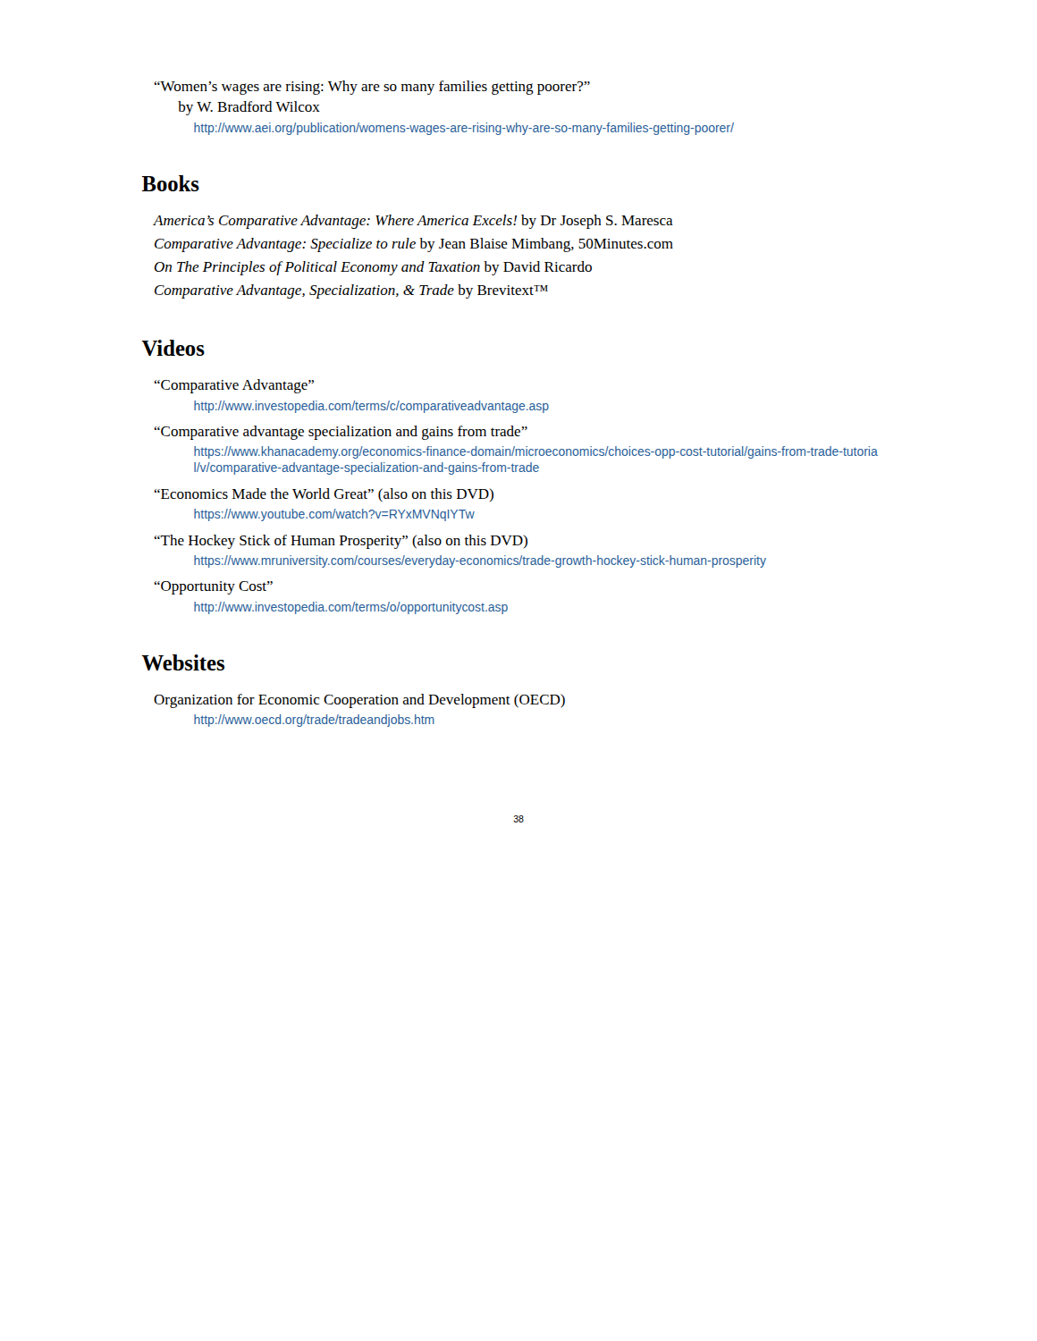“Women’s wages are rising: Why are so many families getting poorer?”
by W. Bradford Wilcox
http://www.aei.org/publication/womens-wages-are-rising-why-are-so-many-families-getting-poorer/
Books
America’s Comparative Advantage: Where America Excels! by Dr Joseph S. Maresca
Comparative Advantage: Specialize to rule by Jean Blaise Mimbang, 50Minutes.com
On The Principles of Political Economy and Taxation by David Ricardo
Comparative Advantage, Specialization, & Trade by Brevitext™
Videos
“Comparative Advantage”
http://www.investopedia.com/terms/c/comparativeadvantage.asp
“Comparative advantage specialization and gains from trade”
https://www.khanacademy.org/economics-finance-domain/microeconomics/choices-opp-cost-tutorial/gains-from-trade-tutorial/v/comparative-advantage-specialization-and-gains-from-trade
“Economics Made the World Great” (also on this DVD)
https://www.youtube.com/watch?v=RYxMVNqIYTw
“The Hockey Stick of Human Prosperity” (also on this DVD)
https://www.mruniversity.com/courses/everyday-economics/trade-growth-hockey-stick-human-prosperity
“Opportunity Cost”
http://www.investopedia.com/terms/o/opportunitycost.asp
Websites
Organization for Economic Cooperation and Development (OECD)
http://www.oecd.org/trade/tradeandjobs.htm
38